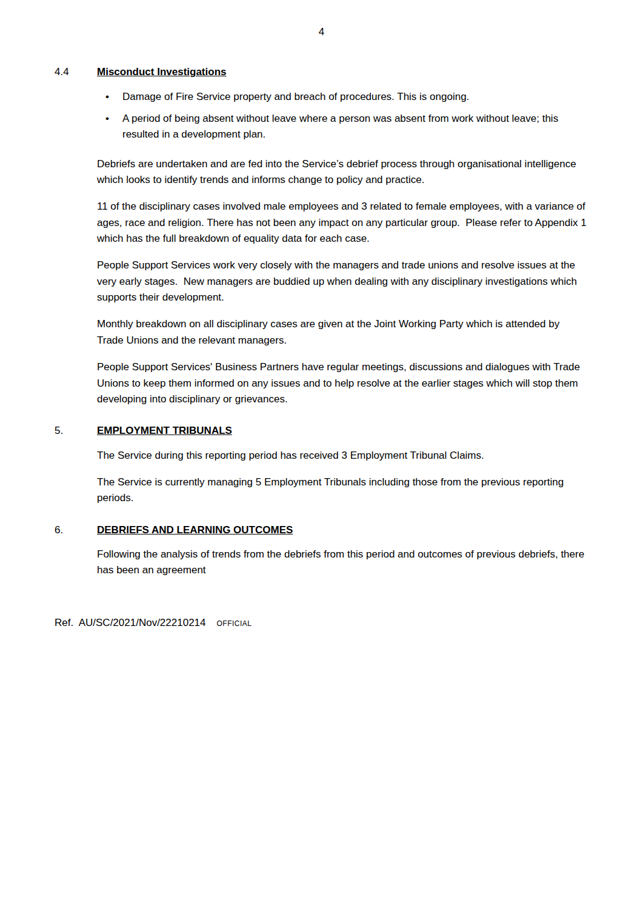4
4.4 Misconduct Investigations
Damage of Fire Service property and breach of procedures. This is ongoing.
A period of being absent without leave where a person was absent from work without leave; this resulted in a development plan.
Debriefs are undertaken and are fed into the Service’s debrief process through organisational intelligence which looks to identify trends and informs change to policy and practice.
11 of the disciplinary cases involved male employees and 3 related to female employees, with a variance of ages, race and religion. There has not been any impact on any particular group. Please refer to Appendix 1 which has the full breakdown of equality data for each case.
People Support Services work very closely with the managers and trade unions and resolve issues at the very early stages. New managers are buddied up when dealing with any disciplinary investigations which supports their development.
Monthly breakdown on all disciplinary cases are given at the Joint Working Party which is attended by Trade Unions and the relevant managers.
People Support Services' Business Partners have regular meetings, discussions and dialogues with Trade Unions to keep them informed on any issues and to help resolve at the earlier stages which will stop them developing into disciplinary or grievances.
5. Employment Tribunals
The Service during this reporting period has received 3 Employment Tribunal Claims.
The Service is currently managing 5 Employment Tribunals including those from the previous reporting periods.
6. Debriefs and Learning Outcomes
Following the analysis of trends from the debriefs from this period and outcomes of previous debriefs, there has been an agreement
Ref. AU/SC/2021/Nov/22210214 OFFICIAL